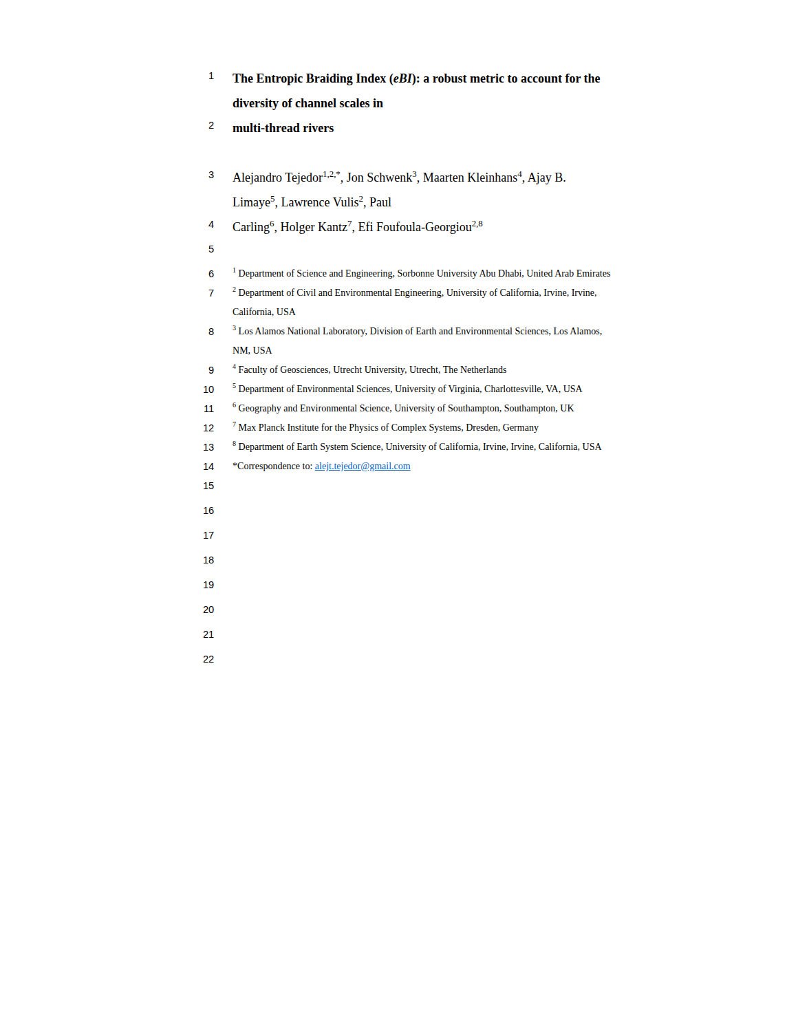1
The Entropic Braiding Index (eBI): a robust metric to account for the diversity of channel scales in
2
multi-thread rivers
3
Alejandro Tejedor1,2,*, Jon Schwenk3, Maarten Kleinhans4, Ajay B. Limaye5, Lawrence Vulis2, Paul
4
Carling6, Holger Kantz7, Efi Foufoula-Georgiou2,8
5
6
1 Department of Science and Engineering, Sorbonne University Abu Dhabi, United Arab Emirates
7
2 Department of Civil and Environmental Engineering, University of California, Irvine, Irvine, California, USA
8
3 Los Alamos National Laboratory, Division of Earth and Environmental Sciences, Los Alamos, NM, USA
9
4 Faculty of Geosciences, Utrecht University, Utrecht, The Netherlands
10
5 Department of Environmental Sciences, University of Virginia, Charlottesville, VA, USA
11
6 Geography and Environmental Science, University of Southampton, Southampton, UK
12
7 Max Planck Institute for the Physics of Complex Systems, Dresden, Germany
13
8 Department of Earth System Science, University of California, Irvine, Irvine, California, USA
14
*Correspondence to: alejt.tejedor@gmail.com
15
16
17
18
19
20
21
22